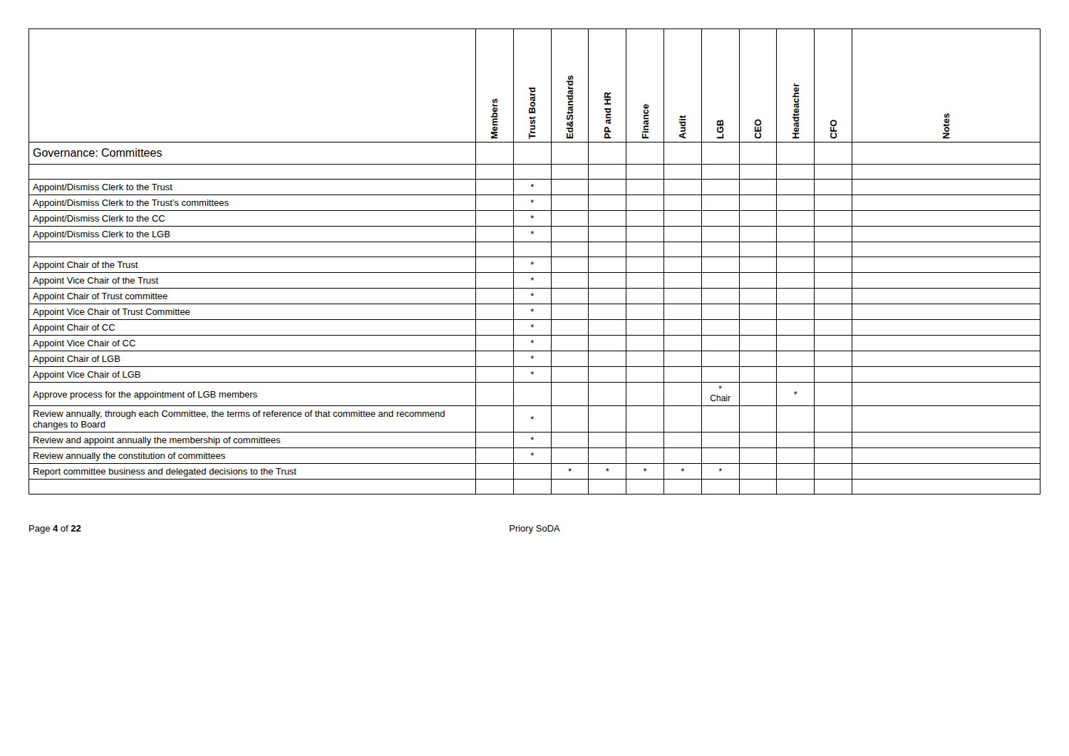| | Members | Trust Board | Ed&Standards | PP and HR | Finance | Audit | LGB | CEO | Headteacher | CFO | Notes |
| --- | --- | --- | --- | --- | --- | --- | --- | --- | --- | --- | --- |
| Governance: Committees | | | | | | | | | | | |
| Appoint/Dismiss Clerk to the Trust | | * | | | | | | | | | |
| Appoint/Dismiss Clerk to the Trust’s committees | | * | | | | | | | | | |
| Appoint/Dismiss Clerk to the CC | | * | | | | | | | | | |
| Appoint/Dismiss Clerk to the LGB | | * | | | | | | | | | |
| Appoint Chair of the Trust | | * | | | | | | | | | |
| Appoint Vice Chair of the Trust | | * | | | | | | | | | |
| Appoint Chair of Trust committee | | * | | | | | | | | | |
| Appoint Vice Chair of Trust Committee | | * | | | | | | | | | |
| Appoint Chair of CC | | * | | | | | | | | | |
| Appoint Vice Chair of CC | | * | | | | | | | | | |
| Appoint Chair of LGB | | * | | | | | | | | | |
| Appoint Vice Chair of LGB | | * | | | | | | | | | |
| Approve process for the appointment of LGB members | | | | | | | * Chair | | * | | |
| Review annually, through each Committee, the terms of reference of that committee and recommend changes to Board | | * | | | | | | | | | |
| Review and appoint annually the membership of committees | | * | | | | | | | | | |
| Review annually the constitution of committees | | * | | | | | | | | | |
| Report committee business and delegated decisions to the Trust | | | * | * | * | * | * | | | | |
Page 4 of 22
Priory SoDA